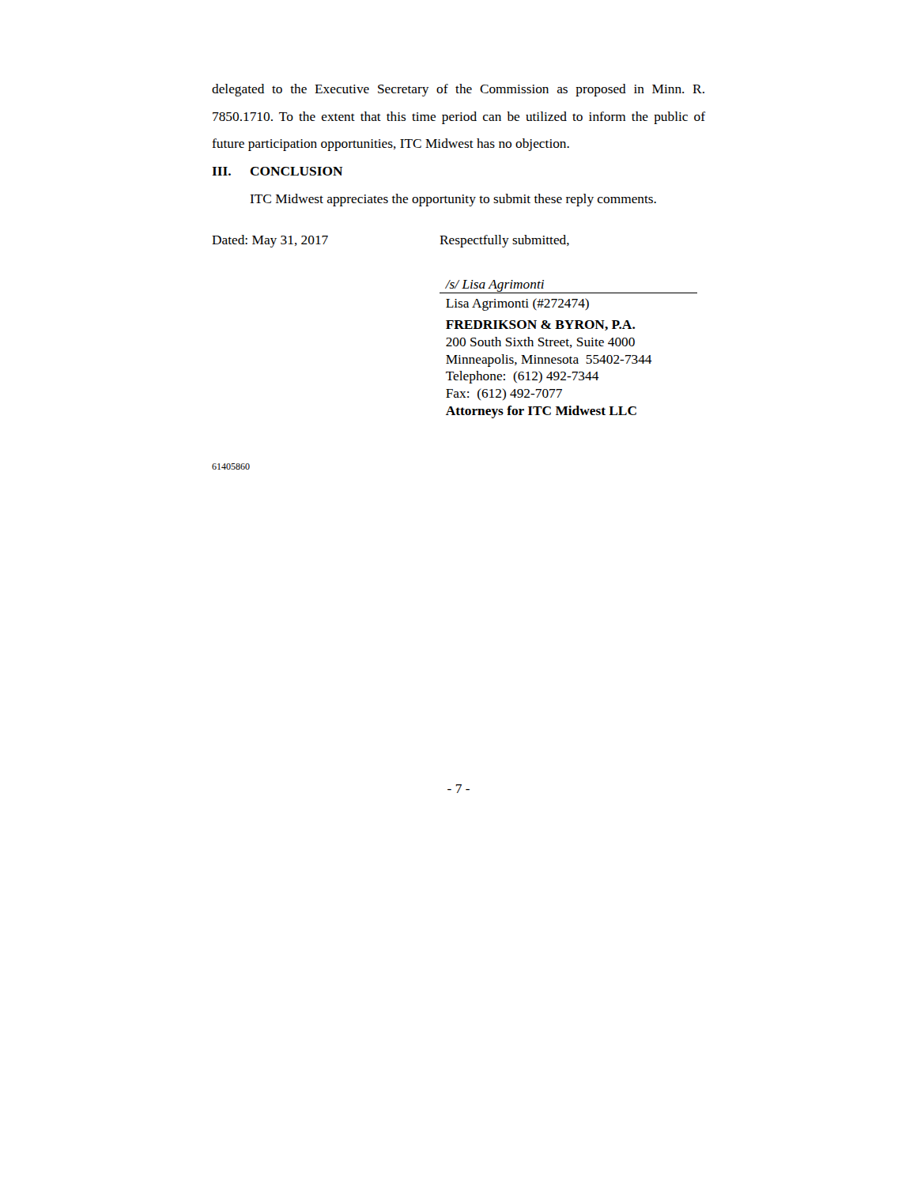delegated to the Executive Secretary of the Commission as proposed in Minn. R. 7850.1710. To the extent that this time period can be utilized to inform the public of future participation opportunities, ITC Midwest has no objection.
III. CONCLUSION
ITC Midwest appreciates the opportunity to submit these reply comments.
Dated: May 31, 2017
Respectfully submitted,
/s/ Lisa Agrimonti
Lisa Agrimonti (#272474)
FREDRIKSON & BYRON, P.A.
200 South Sixth Street, Suite 4000
Minneapolis, Minnesota 55402-7344
Telephone: (612) 492-7344
Fax: (612) 492-7077
Attorneys for ITC Midwest LLC
61405860
- 7 -